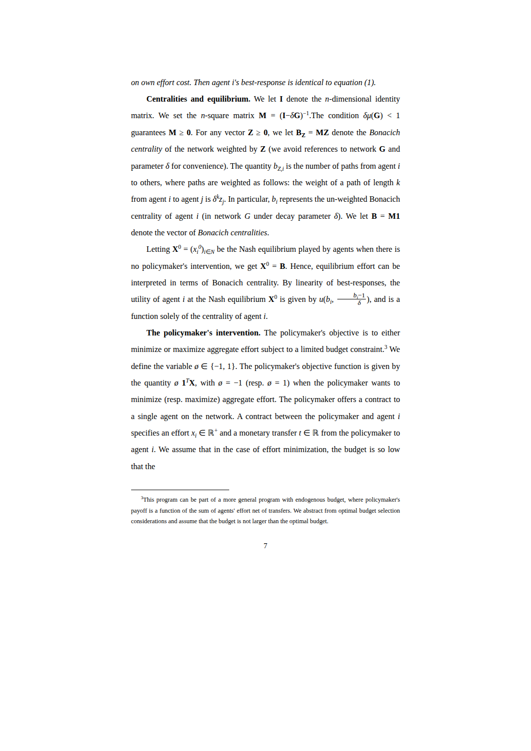on own effort cost. Then agent i's best-response is identical to equation (1).
Centralities and equilibrium. We let I denote the n-dimensional identity matrix. We set the n-square matrix M = (I−δG)−1.The condition δμ(G) < 1 guarantees M ≥ 0. For any vector Z ≥ 0, we let BZ = MZ denote the Bonacich centrality of the network weighted by Z (we avoid references to network G and parameter δ for convenience). The quantity bZ,i is the number of paths from agent i to others, where paths are weighted as follows: the weight of a path of length k from agent i to agent j is δkzj. In particular, bi represents the un-weighted Bonacich centrality of agent i (in network G under decay parameter δ). We let B = M1 denote the vector of Bonacich centralities.
Letting X0 = (xi0)i∈N be the Nash equilibrium played by agents when there is no policymaker's intervention, we get X0 = B. Hence, equilibrium effort can be interpreted in terms of Bonacich centrality. By linearity of best-responses, the utility of agent i at the Nash equilibrium X0 is given by u(bi, bi−1 δ), and is a function solely of the centrality of agent i.
The policymaker's intervention. The policymaker's objective is to either minimize or maximize aggregate effort subject to a limited budget constraint.3 We define the variable ø ∈ {−1, 1}. The policymaker's objective function is given by the quantity ø 1TX, with ø = −1 (resp. ø = 1) when the policymaker wants to minimize (resp. maximize) aggregate effort. The policymaker offers a contract to a single agent on the network. A contract between the policymaker and agent i specifies an effort xi ∈ ℝ+ and a monetary transfer t ∈ ℝ from the policymaker to agent i. We assume that in the case of effort minimization, the budget is so low that the
3This program can be part of a more general program with endogenous budget, where policymaker's payoff is a function of the sum of agents' effort net of transfers. We abstract from optimal budget selection considerations and assume that the budget is not larger than the optimal budget.
7